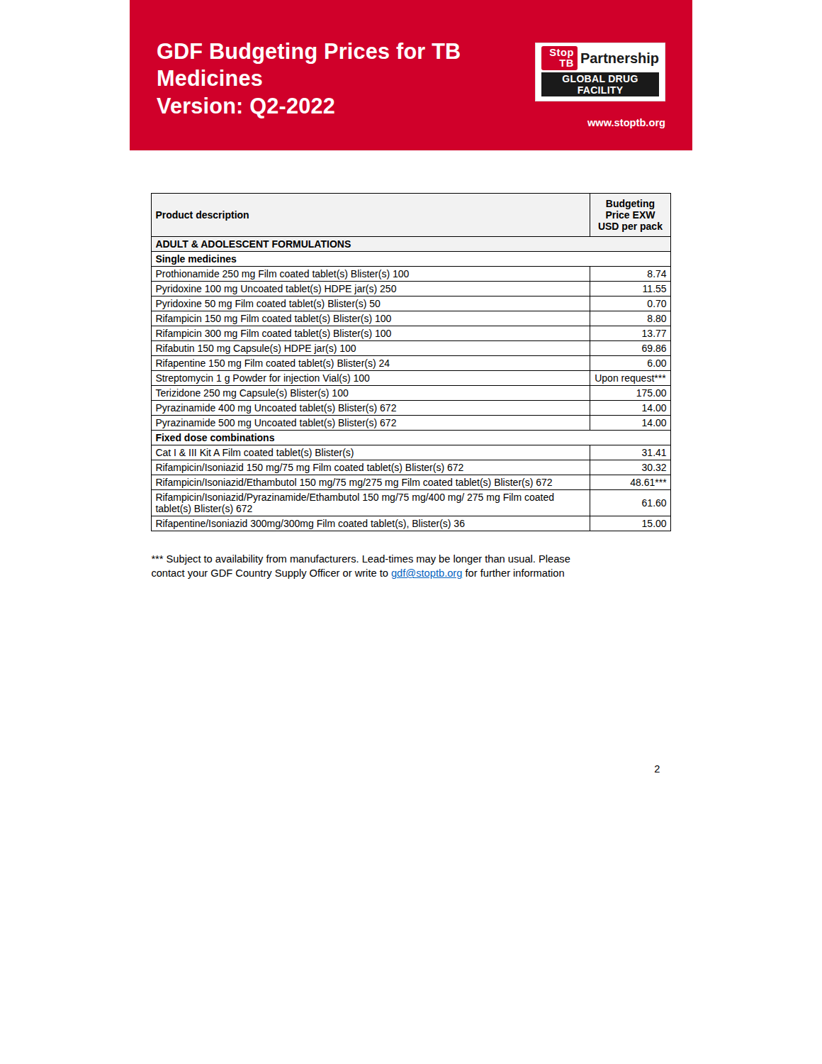GDF Budgeting Prices for TB Medicines
Version: Q2-2022
Stop TB Partnership
GLOBAL DRUG FACILITY
www.stoptb.org
| Product description | Budgeting Price EXW USD per pack |
| --- | --- |
| ADULT & ADOLESCENT FORMULATIONS |
| Single medicines |
| Prothionamide 250 mg Film coated tablet(s) Blister(s) 100 | 8.74 |
| Pyridoxine 100 mg Uncoated tablet(s) HDPE jar(s) 250 | 11.55 |
| Pyridoxine 50 mg Film coated tablet(s) Blister(s) 50 | 0.70 |
| Rifampicin 150 mg Film coated tablet(s) Blister(s) 100 | 8.80 |
| Rifampicin 300 mg Film coated tablet(s) Blister(s) 100 | 13.77 |
| Rifabutin 150 mg Capsule(s) HDPE jar(s) 100 | 69.86 |
| Rifapentine 150 mg Film coated tablet(s) Blister(s) 24 | 6.00 |
| Streptomycin 1 g Powder for injection Vial(s) 100 | Upon request*** |
| Terizidone 250 mg Capsule(s) Blister(s) 100 | 175.00 |
| Pyrazinamide 400 mg Uncoated tablet(s) Blister(s) 672 | 14.00 |
| Pyrazinamide 500 mg Uncoated tablet(s) Blister(s) 672 | 14.00 |
| Fixed dose combinations |
| Cat I & III Kit A Film coated tablet(s) Blister(s) | 31.41 |
| Rifampicin/Isoniazid 150 mg/75 mg Film coated tablet(s) Blister(s) 672 | 30.32 |
| Rifampicin/Isoniazid/Ethambutol 150 mg/75 mg/275 mg Film coated tablet(s) Blister(s) 672 | 48.61*** |
| Rifampicin/Isoniazid/Pyrazinamide/Ethambutol 150 mg/75 mg/400 mg/ 275 mg Film coated tablet(s) Blister(s) 672 | 61.60 |
| Rifapentine/Isoniazid 300mg/300mg Film coated tablet(s), Blister(s) 36 | 15.00 |
*** Subject to availability from manufacturers. Lead-times may be longer than usual. Please contact your GDF Country Supply Officer or write to gdf@stoptb.org for further information
2